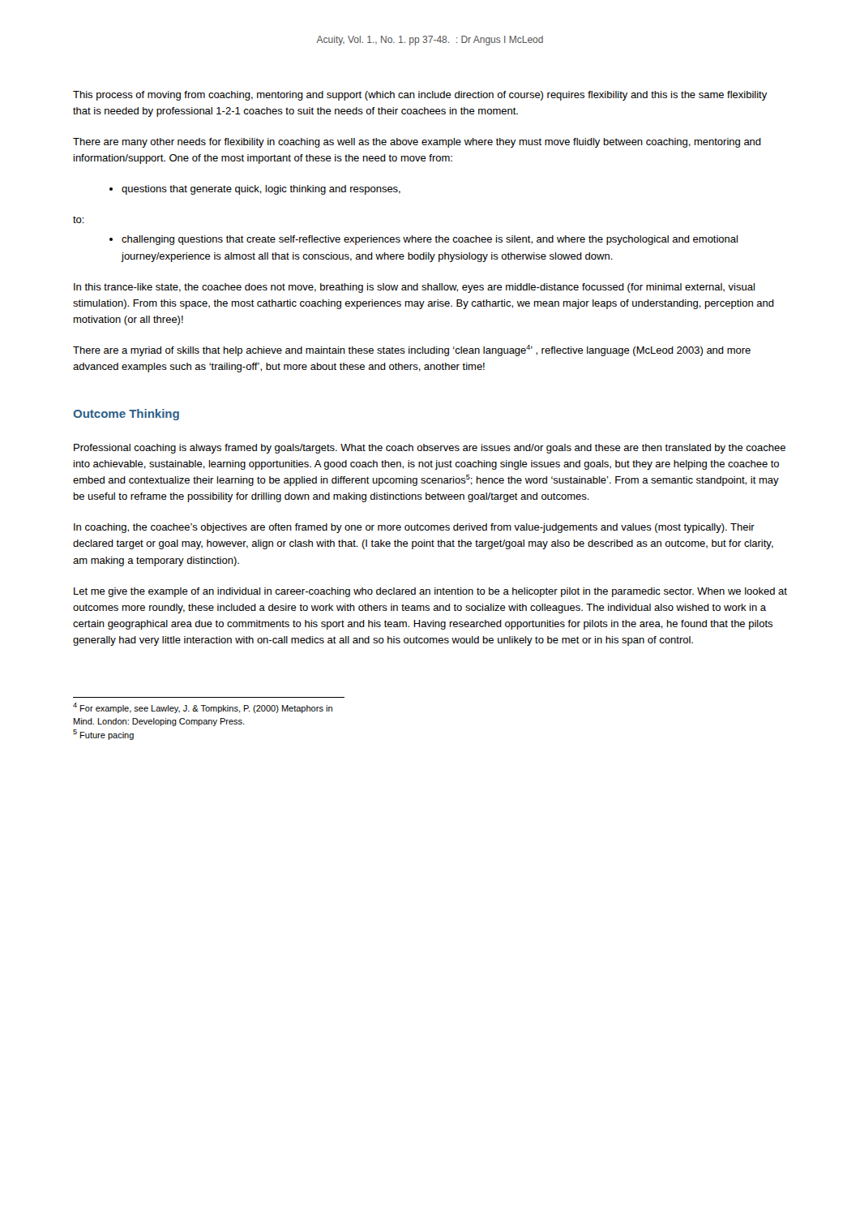Acuity, Vol. 1., No. 1. pp 37-48. : Dr Angus I McLeod
This process of moving from coaching, mentoring and support (which can include direction of course) requires flexibility and this is the same flexibility that is needed by professional 1-2-1 coaches to suit the needs of their coachees in the moment.
There are many other needs for flexibility in coaching as well as the above example where they must move fluidly between coaching, mentoring and information/support. One of the most important of these is the need to move from:
questions that generate quick, logic thinking and responses,
to:
challenging questions that create self-reflective experiences where the coachee is silent, and where the psychological and emotional journey/experience is almost all that is conscious, and where bodily physiology is otherwise slowed down.
In this trance-like state, the coachee does not move, breathing is slow and shallow, eyes are middle-distance focussed (for minimal external, visual stimulation). From this space, the most cathartic coaching experiences may arise. By cathartic, we mean major leaps of understanding, perception and motivation (or all three)!
There are a myriad of skills that help achieve and maintain these states including ‘clean language4’ , reflective language (McLeod 2003) and more advanced examples such as ‘trailing-off’, but more about these and others, another time!
Outcome Thinking
Professional coaching is always framed by goals/targets. What the coach observes are issues and/or goals and these are then translated by the coachee into achievable, sustainable, learning opportunities. A good coach then, is not just coaching single issues and goals, but they are helping the coachee to embed and contextualize their learning to be applied in different upcoming scenarios5; hence the word ‘sustainable’. From a semantic standpoint, it may be useful to reframe the possibility for drilling down and making distinctions between goal/target and outcomes.
In coaching, the coachee’s objectives are often framed by one or more outcomes derived from value-judgements and values (most typically). Their declared target or goal may, however, align or clash with that. (I take the point that the target/goal may also be described as an outcome, but for clarity, am making a temporary distinction).
Let me give the example of an individual in career-coaching who declared an intention to be a helicopter pilot in the paramedic sector. When we looked at outcomes more roundly, these included a desire to work with others in teams and to socialize with colleagues. The individual also wished to work in a certain geographical area due to commitments to his sport and his team. Having researched opportunities for pilots in the area, he found that the pilots generally had very little interaction with on-call medics at all and so his outcomes would be unlikely to be met or in his span of control.
4 For example, see Lawley, J. & Tompkins, P. (2000) Metaphors in Mind. London: Developing Company Press.
5 Future pacing